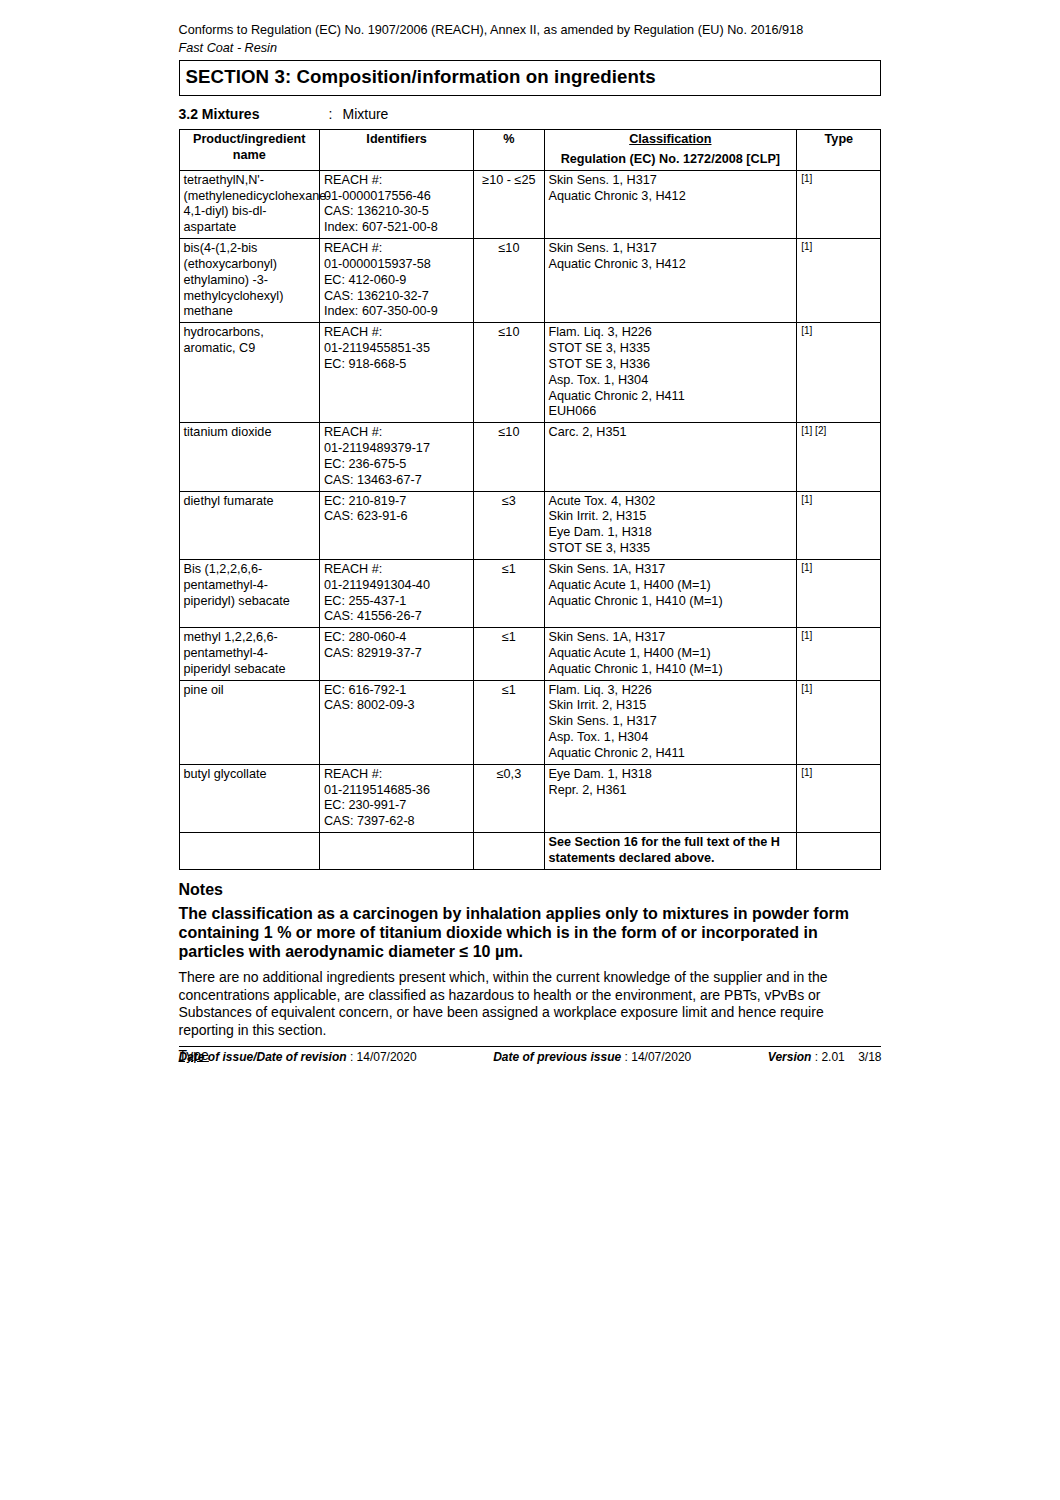Conforms to Regulation (EC) No. 1907/2006 (REACH), Annex II, as amended by Regulation (EU) No. 2016/918
Fast Coat - Resin
SECTION 3: Composition/information on ingredients
3.2 Mixtures
:
Mixture
| Product/ingredient name | Identifiers | % | Classification | Type |
| --- | --- | --- | --- | --- |
| Regulation (EC) No. 1272/2008 [CLP] |
| tetraethylN,N'-(methylenedicyclohexane-4,1-diyl) bis-dl-aspartate | REACH #: 01-0000017556-46 CAS: 136210-30-5 Index: 607-521-00-8 | ≥10 - ≤25 | Skin Sens. 1, H317 Aquatic Chronic 3, H412 | [1] |
| bis(4-(1,2-bis (ethoxycarbonyl) ethylamino) -3-methylcyclohexyl) methane | REACH #: 01-0000015937-58 EC: 412-060-9 CAS: 136210-32-7 Index: 607-350-00-9 | ≤10 | Skin Sens. 1, H317 Aquatic Chronic 3, H412 | [1] |
| hydrocarbons, aromatic, C9 | REACH #: 01-2119455851-35 EC: 918-668-5 | ≤10 | Flam. Liq. 3, H226 STOT SE 3, H335 STOT SE 3, H336 Asp. Tox. 1, H304 Aquatic Chronic 2, H411 EUH066 | [1] |
| titanium dioxide | REACH #: 01-2119489379-17 EC: 236-675-5 CAS: 13463-67-7 | ≤10 | Carc. 2, H351 | [1] [2] |
| diethyl fumarate | EC: 210-819-7 CAS: 623-91-6 | ≤3 | Acute Tox. 4, H302 Skin Irrit. 2, H315 Eye Dam. 1, H318 STOT SE 3, H335 | [1] |
| Bis (1,2,2,6,6-pentamethyl-4-piperidyl) sebacate | REACH #: 01-2119491304-40 EC: 255-437-1 CAS: 41556-26-7 | ≤1 | Skin Sens. 1A, H317 Aquatic Acute 1, H400 (M=1) Aquatic Chronic 1, H410 (M=1) | [1] |
| methyl 1,2,2,6,6-pentamethyl-4-piperidyl sebacate | EC: 280-060-4 CAS: 82919-37-7 | ≤1 | Skin Sens. 1A, H317 Aquatic Acute 1, H400 (M=1) Aquatic Chronic 1, H410 (M=1) | [1] |
| pine oil | EC: 616-792-1 CAS: 8002-09-3 | ≤1 | Flam. Liq. 3, H226 Skin Irrit. 2, H315 Skin Sens. 1, H317 Asp. Tox. 1, H304 Aquatic Chronic 2, H411 | [1] |
| butyl glycollate | REACH #: 01-2119514685-36 EC: 230-991-7 CAS: 7397-62-8 | ≤0,3 | Eye Dam. 1, H318 Repr. 2, H361 | [1] |
| | | | See Section 16 for the full text of the H statements declared above. | |
Notes
The classification as a carcinogen by inhalation applies only to mixtures in powder form containing 1 % or more of titanium dioxide which is in the form of or incorporated in particles with aerodynamic diameter ≤ 10 µm.
There are no additional ingredients present which, within the current knowledge of the supplier and in the concentrations applicable, are classified as hazardous to health or the environment, are PBTs, vPvBs or Substances of equivalent concern, or have been assigned a workplace exposure limit and hence require reporting in this section.
Type
Date of issue/Date of revision : 14/07/2020
Date of previous issue : 14/07/2020
Version : 2.01 3/18